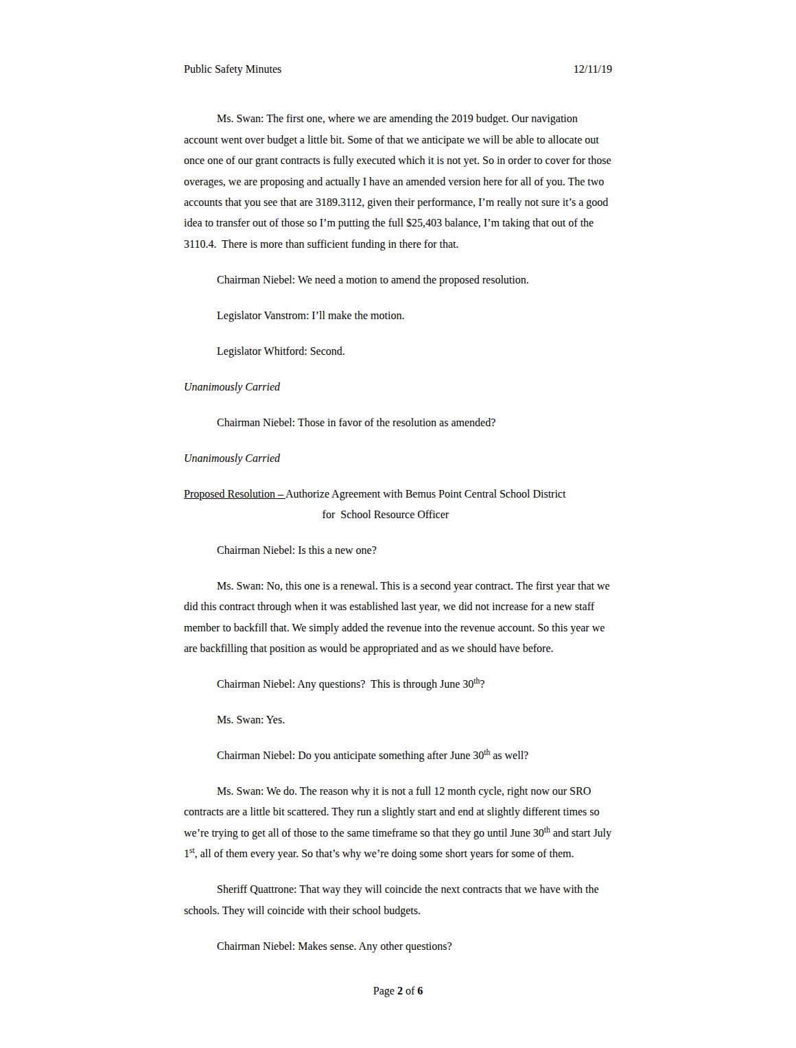Public Safety Minutes 12/11/19
Ms. Swan: The first one, where we are amending the 2019 budget. Our navigation account went over budget a little bit. Some of that we anticipate we will be able to allocate out once one of our grant contracts is fully executed which it is not yet. So in order to cover for those overages, we are proposing and actually I have an amended version here for all of you. The two accounts that you see that are 3189.3112, given their performance, I’m really not sure it’s a good idea to transfer out of those so I’m putting the full $25,403 balance, I’m taking that out of the 3110.4. There is more than sufficient funding in there for that.
Chairman Niebel: We need a motion to amend the proposed resolution.
Legislator Vanstrom: I’ll make the motion.
Legislator Whitford: Second.
Unanimously Carried
Chairman Niebel: Those in favor of the resolution as amended?
Unanimously Carried
Proposed Resolution – Authorize Agreement with Bemus Point Central School District for School Resource Officer
Chairman Niebel: Is this a new one?
Ms. Swan: No, this one is a renewal. This is a second year contract. The first year that we did this contract through when it was established last year, we did not increase for a new staff member to backfill that. We simply added the revenue into the revenue account. So this year we are backfilling that position as would be appropriated and as we should have before.
Chairman Niebel: Any questions? This is through June 30th?
Ms. Swan: Yes.
Chairman Niebel: Do you anticipate something after June 30th as well?
Ms. Swan: We do. The reason why it is not a full 12 month cycle, right now our SRO contracts are a little bit scattered. They run a slightly start and end at slightly different times so we’re trying to get all of those to the same timeframe so that they go until June 30th and start July 1st, all of them every year. So that’s why we’re doing some short years for some of them.
Sheriff Quattrone: That way they will coincide the next contracts that we have with the schools. They will coincide with their school budgets.
Chairman Niebel: Makes sense. Any other questions?
Page 2 of 6